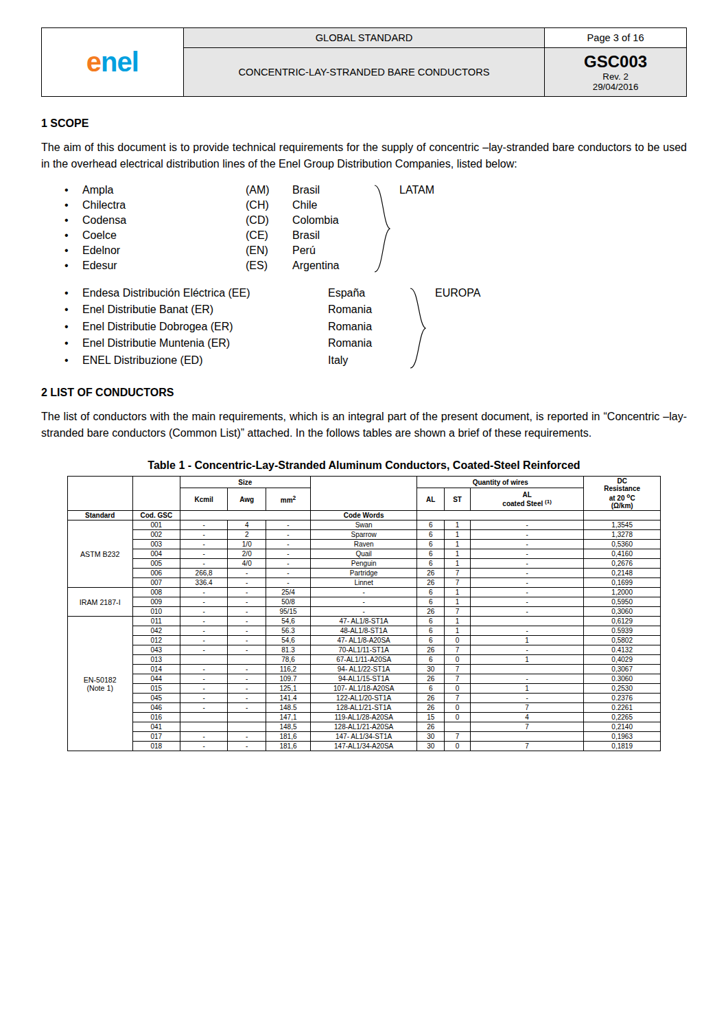| e n e l | GLOBAL STANDARD | Page 3 of 16 |
| CONCENTRIC-LAY-STRANDED BARE CONDUCTORS | GSC003 Rev. 2 29/04/2016 |
1 SCOPE
The aim of this document is to provide technical requirements for the supply of concentric –lay-stranded bare conductors to be used in the overhead electrical distribution lines of the Enel Group Distribution Companies, listed below:
| • | Ampla | (AM) | Brasil | | LATAM |
| • | Chilectra | (CH) | Chile |
| • | Codensa | (CD) | Colombia |
| • | Coelce | (CE) | Brasil |
| • | Edelnor | (EN) | Perú |
| • | Edesur | (ES) | Argentina |
| • | Endesa Distribución Eléctrica (EE) | España | | EUROPA |
| • | Enel Distributie Banat (ER) | Romania |
| • | Enel Distributie Dobrogea (ER) | Romania |
| • | Enel Distributie Muntenia (ER) | Romania |
| • | ENEL Distribuzione (ED) | Italy |
2 LIST OF CONDUCTORS
The list of conductors with the main requirements, which is an integral part of the present document, is reported in “Concentric –lay-stranded bare conductors (Common List)” attached. In the follows tables are shown a brief of these requirements.
Table 1 - Concentric-Lay-Stranded Aluminum Conductors, Coated-Steel Reinforced
| | | Size | | Quantity of wires | DC Resistance at 20 o C (Ω/km) |
| --- | --- | --- | --- | --- | --- |
| Kcmil | Awg | mm 2 | AL | ST | AL coated Steel (1) |
| Standard | Cod. GSC | | Code Words | | |
| ASTM B232 | 001 | - | 4 | - | Swan | 6 | 1 | - | 1,3545 |
| 002 | - | 2 | - | Sparrow | 6 | 1 | - | 1,3278 |
| 003 | - | 1/0 | - | Raven | 6 | 1 | - | 0,5360 |
| 004 | - | 2/0 | - | Quail | 6 | 1 | - | 0,4160 |
| 005 | - | 4/0 | - | Penguin | 6 | 1 | - | 0,2676 |
| 006 | 266,8 | - | - | Partridge | 26 | 7 | - | 0,2148 |
| 007 | 336.4 | - | - | Linnet | 26 | 7 | - | 0,1699 |
| IRAM 2187-I | 008 | - | - | 25/4 | - | 6 | 1 | - | 1,2000 |
| 009 | - | - | 50/8 | - | 6 | 1 | - | 0,5950 |
| 010 | - | - | 95/15 | - | 26 | 7 | - | 0,3060 |
| EN-50182 (Note 1) | 011 | - | - | 54,6 | 47- AL1/8-ST1A | 6 | 1 | | 0,6129 |
| 042 | - | - | 56.3 | 48-AL1/8-ST1A | 6 | 1 | - | 0.5939 |
| 012 | - | - | 54,6 | 47- AL1/8-A20SA | 6 | 0 | 1 | 0,5802 |
| 043 | - | - | 81.3 | 70-AL1/11-ST1A | 26 | 7 | - | 0.4132 |
| 013 | | | 78,6 | 67-AL1/11-A20SA | 6 | 0 | 1 | 0,4029 |
| 014 | - | - | 116,2 | 94- AL1/22-ST1A | 30 | 7 | | 0,3067 |
| 044 | - | - | 109.7 | 94-AL1/15-ST1A | 26 | 7 | - | 0.3060 |
| 015 | - | - | 125,1 | 107- AL1/18-A20SA | 6 | 0 | 1 | 0,2530 |
| 045 | - | - | 141.4 | 122-AL1/20-ST1A | 26 | 7 | - | 0.2376 |
| 046 | - | - | 148.5 | 128-AL1/21-ST1A | 26 | 0 | 7 | 0.2261 |
| 016 | | | 147,1 | 119-AL1/28-A20SA | 15 | 0 | 4 | 0,2265 |
| 041 | | | 148,5 | 128-AL1/21-A20SA | 26 | | 7 | 0,2140 |
| 017 | - | - | 181,6 | 147- AL1/34-ST1A | 30 | 7 | | 0,1963 |
| 018 | - | - | 181,6 | 147-AL1/34-A20SA | 30 | 0 | 7 | 0,1819 |